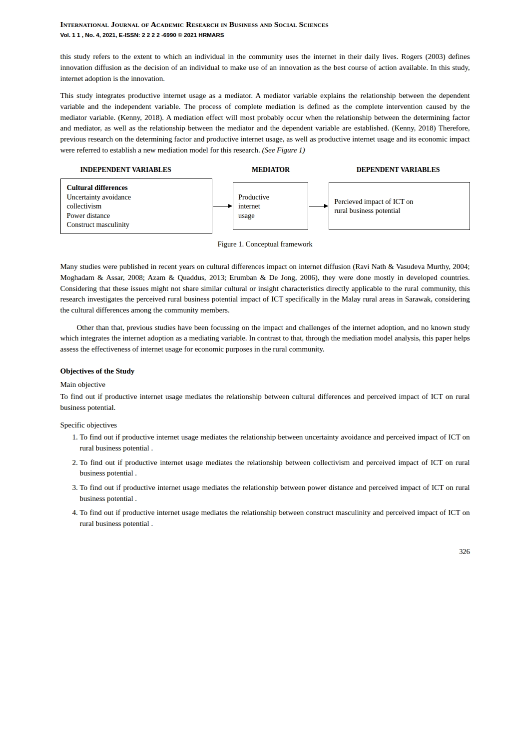International Journal of Academic Research in Business and Social Sciences
Vol. 1 1 , No. 4, 2021, E-ISSN: 2 2 2 2 -6990 © 2021 HRMARS
this study refers to the extent to which an individual in the community uses the internet in their daily lives. Rogers (2003) defines innovation diffusion as the decision of an individual to make use of an innovation as the best course of action available. In this study, internet adoption is the innovation.
This study integrates productive internet usage as a mediator. A mediator variable explains the relationship between the dependent variable and the independent variable. The process of complete mediation is defined as the complete intervention caused by the mediator variable. (Kenny, 2018). A mediation effect will most probably occur when the relationship between the determining factor and mediator, as well as the relationship between the mediator and the dependent variable are established. (Kenny, 2018) Therefore, previous research on the determining factor and productive internet usage, as well as productive internet usage and its economic impact were referred to establish a new mediation model for this research. (See Figure 1)
INDEPENDENT VARIABLES MEDIATOR DEPENDENT VARIABLES
Cultural differences Uncertainty avoidance collectivism Power distance Construct masculinity
Productive internet usage
Percieved impact of ICT on rural business potential
Figure 1. Conceptual framework
Many studies were published in recent years on cultural differences impact on internet diffusion (Ravi Nath & Vasudeva Murthy, 2004; Moghadam & Assar, 2008; Azam & Quaddus, 2013; Erumban & De Jong, 2006), they were done mostly in developed countries. Considering that these issues might not share similar cultural or insight characteristics directly applicable to the rural community, this research investigates the perceived rural business potential impact of ICT specifically in the Malay rural areas in Sarawak, considering the cultural differences among the community members.
Other than that, previous studies have been focussing on the impact and challenges of the internet adoption, and no known study which integrates the internet adoption as a mediating variable. In contrast to that, through the mediation model analysis, this paper helps assess the effectiveness of internet usage for economic purposes in the rural community.
Objectives of the Study
Main objective
To find out if productive internet usage mediates the relationship between cultural differences and perceived impact of ICT on rural business potential.
Specific objectives
To find out if productive internet usage mediates the relationship between uncertainty avoidance and perceived impact of ICT on rural business potential .
To find out if productive internet usage mediates the relationship between collectivism and perceived impact of ICT on rural business potential .
To find out if productive internet usage mediates the relationship between power distance and perceived impact of ICT on rural business potential .
To find out if productive internet usage mediates the relationship between construct masculinity and perceived impact of ICT on rural business potential .
326